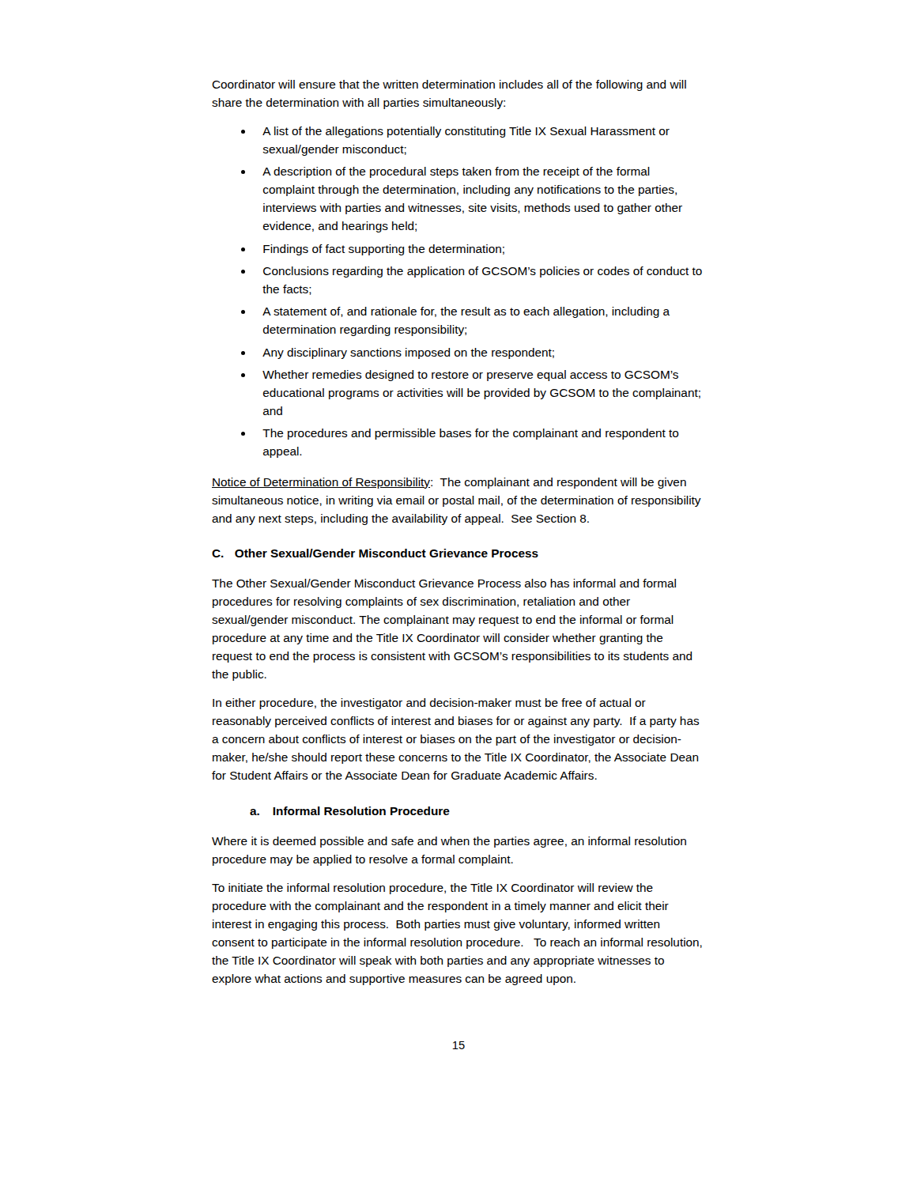Coordinator will ensure that the written determination includes all of the following and will share the determination with all parties simultaneously:
A list of the allegations potentially constituting Title IX Sexual Harassment or sexual/gender misconduct;
A description of the procedural steps taken from the receipt of the formal complaint through the determination, including any notifications to the parties, interviews with parties and witnesses, site visits, methods used to gather other evidence, and hearings held;
Findings of fact supporting the determination;
Conclusions regarding the application of GCSOM’s policies or codes of conduct to the facts;
A statement of, and rationale for, the result as to each allegation, including a determination regarding responsibility;
Any disciplinary sanctions imposed on the respondent;
Whether remedies designed to restore or preserve equal access to GCSOM’s educational programs or activities will be provided by GCSOM to the complainant; and
The procedures and permissible bases for the complainant and respondent to appeal.
Notice of Determination of Responsibility: The complainant and respondent will be given simultaneous notice, in writing via email or postal mail, of the determination of responsibility and any next steps, including the availability of appeal. See Section 8.
C. Other Sexual/Gender Misconduct Grievance Process
The Other Sexual/Gender Misconduct Grievance Process also has informal and formal procedures for resolving complaints of sex discrimination, retaliation and other sexual/gender misconduct. The complainant may request to end the informal or formal procedure at any time and the Title IX Coordinator will consider whether granting the request to end the process is consistent with GCSOM’s responsibilities to its students and the public.
In either procedure, the investigator and decision-maker must be free of actual or reasonably perceived conflicts of interest and biases for or against any party. If a party has a concern about conflicts of interest or biases on the part of the investigator or decision-maker, he/she should report these concerns to the Title IX Coordinator, the Associate Dean for Student Affairs or the Associate Dean for Graduate Academic Affairs.
a. Informal Resolution Procedure
Where it is deemed possible and safe and when the parties agree, an informal resolution procedure may be applied to resolve a formal complaint.
To initiate the informal resolution procedure, the Title IX Coordinator will review the procedure with the complainant and the respondent in a timely manner and elicit their interest in engaging this process. Both parties must give voluntary, informed written consent to participate in the informal resolution procedure. To reach an informal resolution, the Title IX Coordinator will speak with both parties and any appropriate witnesses to explore what actions and supportive measures can be agreed upon.
15